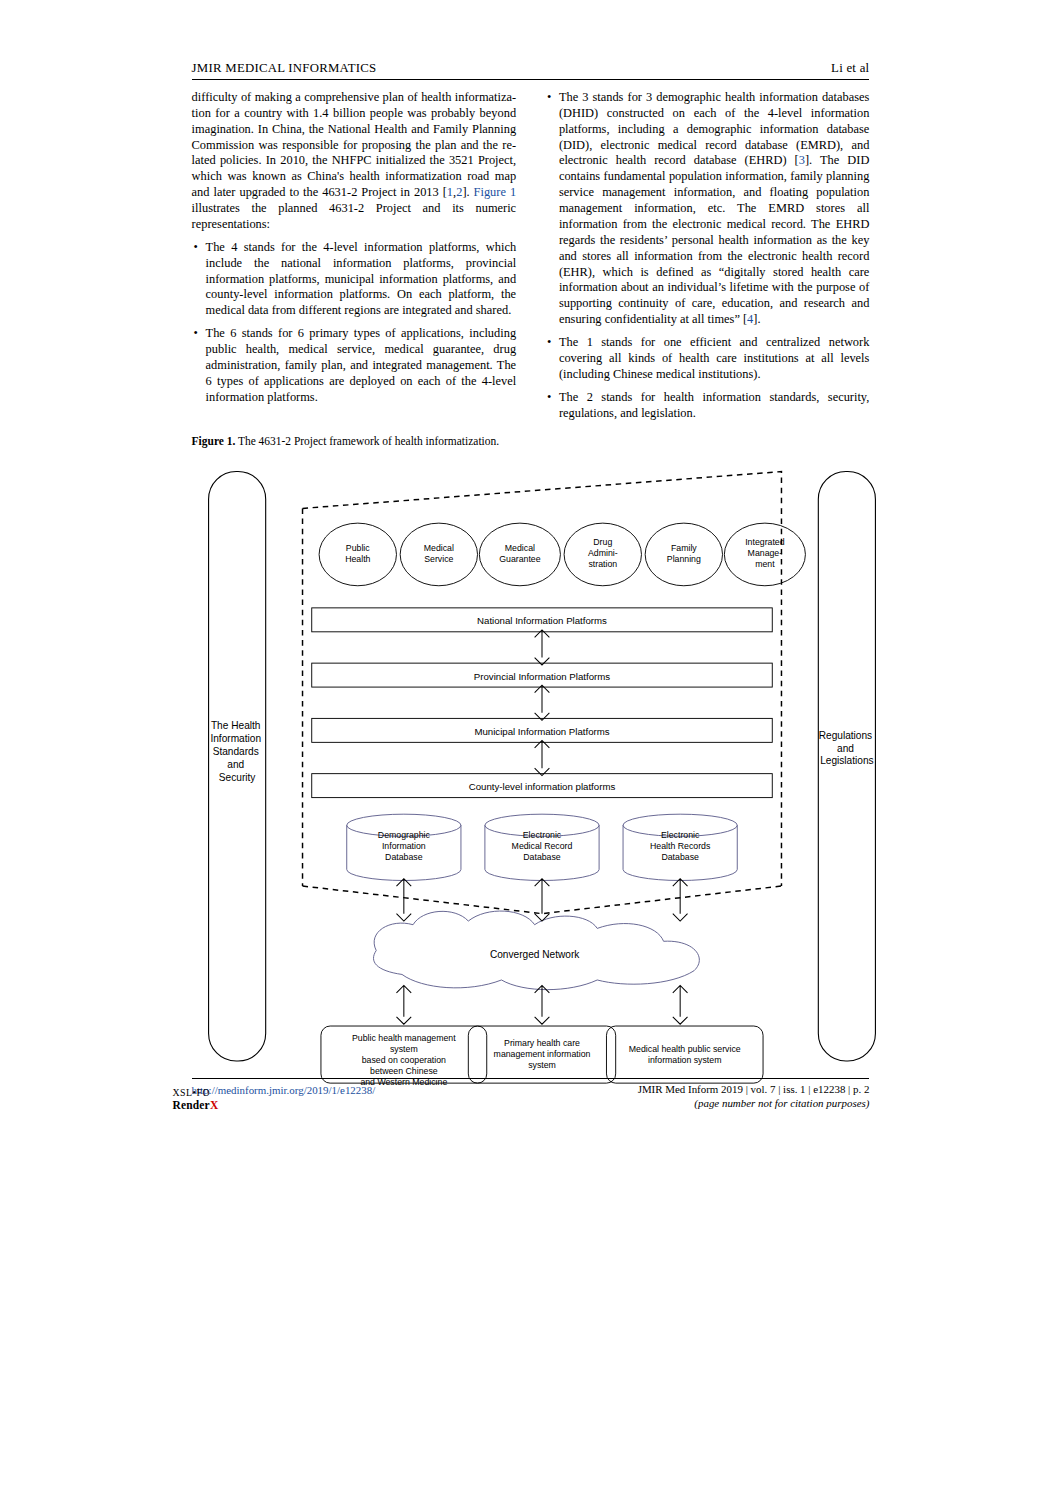JMIR MEDICAL INFORMATICS
Li et al
difficulty of making a comprehensive plan of health informatization for a country with 1.4 billion people was probably beyond imagination. In China, the National Health and Family Planning Commission was responsible for proposing the plan and the related policies. In 2010, the NHFPC initialized the 3521 Project, which was known as China's health informatization road map and later upgraded to the 4631-2 Project in 2013 [1,2]. Figure 1 illustrates the planned 4631-2 Project and its numeric representations:
The 4 stands for the 4-level information platforms, which include the national information platforms, provincial information platforms, municipal information platforms, and county-level information platforms. On each platform, the medical data from different regions are integrated and shared.
The 6 stands for 6 primary types of applications, including public health, medical service, medical guarantee, drug administration, family plan, and integrated management. The 6 types of applications are deployed on each of the 4-level information platforms.
The 3 stands for 3 demographic health information databases (DHID) constructed on each of the 4-level information platforms, including a demographic information database (DID), electronic medical record database (EMRD), and electronic health record database (EHRD) [3]. The DID contains fundamental population information, family planning service management information, and floating population management information, etc. The EMRD stores all information from the electronic medical record. The EHRD regards the residents’ personal health information as the key and stores all information from the electronic health record (EHR), which is defined as “digitally stored health care information about an individual’s lifetime with the purpose of supporting continuity of care, education, and research and ensuring confidentiality at all times” [4].
The 1 stands for one efficient and centralized network covering all kinds of health care institutions at all levels (including Chinese medical institutions).
The 2 stands for health information standards, security, regulations, and legislation.
Figure 1. The 4631-2 Project framework of health informatization.
The Health Information Standards and Security Regulations and Legislations PublicHealth MedicalService MedicalGuarantee DrugAdmini-stration FamilyPlanning IntegratedManage-ment National Information Platforms Provincial Information Platforms Municipal Information Platforms County-level information platforms DemographicInformationDatabase ElectronicMedical RecordDatabase ElectronicHealth RecordsDatabase Converged Network Public health managementsystembased on cooperationbetween Chineseand Western Medicine Primary health caremanagement informationsystem Medical health public serviceinformation system
http://medinform.jmir.org/2019/1/e12238/
JMIR Med Inform 2019 | vol. 7 | iss. 1 | e12238 | p. 2
(page number not for citation purposes)
XSL•FO
Render X